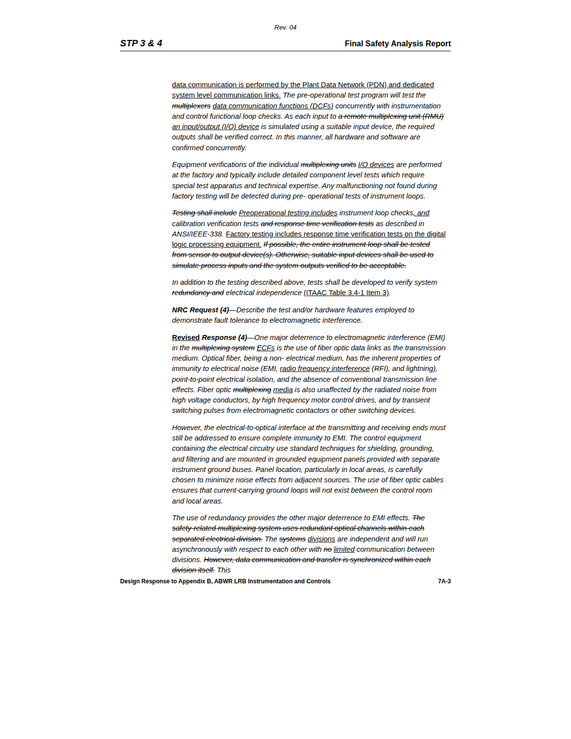Rev. 04
STP 3 & 4
Final Safety Analysis Report
data communication is performed by the Plant Data Network (PDN) and dedicated system level communication links. The pre-operational test program will test the multiplexers data communication functions (DCFs) concurrently with instrumentation and control functional loop checks. As each input to a remote multiplexing unit (RMU) an input/output (I/O) device is simulated using a suitable input device, the required outputs shall be verified correct. In this manner, all hardware and software are confirmed concurrently.
Equipment verifications of the individual multiplexing units I/O devices are performed at the factory and typically include detailed component level tests which require special test apparatus and technical expertise. Any malfunctioning not found during factory testing will be detected during pre- operational tests of instrument loops.
Testing shall include Preoperational testing includes instrument loop checks, and calibration verification tests and response time verification tests as described in ANSI/IEEE-338. Factory testing includes response time verification tests on the digital logic processing equipment. If possible, the entire instrument loop shall be tested from sensor to output device(s). Otherwise, suitable input devices shall be used to simulate process inputs and the system outputs verified to be acceptable.
In addition to the testing described above, tests shall be developed to verify system redundancy and electrical independence (ITAAC Table 3.4-1 Item 3).
NRC Request (4)—Describe the test and/or hardware features employed to demonstrate fault tolerance to electromagnetic interference.
Revised Response (4)—One major deterrence to electromagnetic interference (EMI) in the multiplexing system ECFs is the use of fiber optic data links as the transmission medium. Optical fiber, being a non- electrical medium, has the inherent properties of immunity to electrical noise (EMI, radio frequency interference (RFI), and lightning), point-to-point electrical isolation, and the absence of conventional transmission line effects. Fiber optic multiplexing media is also unaffected by the radiated noise from high voltage conductors, by high frequency motor control drives, and by transient switching pulses from electromagnetic contactors or other switching devices.
However, the electrical-to-optical interface at the transmitting and receiving ends must still be addressed to ensure complete immunity to EMI. The control equipment containing the electrical circuitry use standard techniques for shielding, grounding, and filtering and are mounted in grounded equipment panels provided with separate instrument ground buses. Panel location, particularly in local areas, is carefully chosen to minimize noise effects from adjacent sources. The use of fiber optic cables ensures that current-carrying ground loops will not exist between the control room and local areas.
The use of redundancy provides the other major deterrence to EMI effects. The safety-related multiplexing system uses redundant optical channels within each separated electrical division. The systems divisions are independent and will run asynchronously with respect to each other with no limited communication between divisions. However, data communication and transfer is synchronized within each division itself. This
Design Response to Appendix B, ABWR LRB Instrumentation and Controls
7A-3